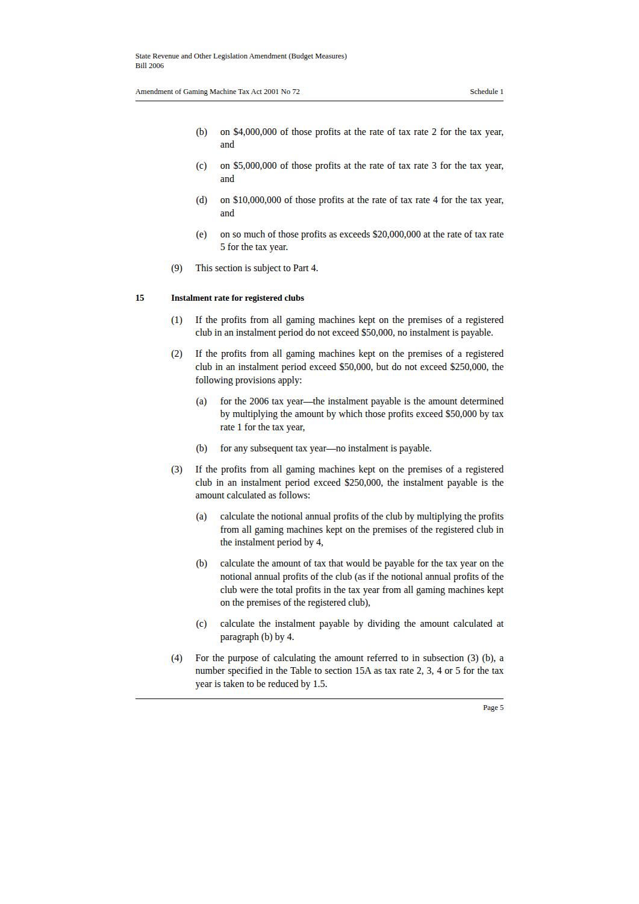State Revenue and Other Legislation Amendment (Budget Measures)
Bill 2006
Amendment of Gaming Machine Tax Act 2001 No 72 Schedule 1
(b) on $4,000,000 of those profits at the rate of tax rate 2 for the tax year, and
(c) on $5,000,000 of those profits at the rate of tax rate 3 for the tax year, and
(d) on $10,000,000 of those profits at the rate of tax rate 4 for the tax year, and
(e) on so much of those profits as exceeds $20,000,000 at the rate of tax rate 5 for the tax year.
(9) This section is subject to Part 4.
15 Instalment rate for registered clubs
(1) If the profits from all gaming machines kept on the premises of a registered club in an instalment period do not exceed $50,000, no instalment is payable.
(2) If the profits from all gaming machines kept on the premises of a registered club in an instalment period exceed $50,000, but do not exceed $250,000, the following provisions apply:
(a) for the 2006 tax year—the instalment payable is the amount determined by multiplying the amount by which those profits exceed $50,000 by tax rate 1 for the tax year,
(b) for any subsequent tax year—no instalment is payable.
(3) If the profits from all gaming machines kept on the premises of a registered club in an instalment period exceed $250,000, the instalment payable is the amount calculated as follows:
(a) calculate the notional annual profits of the club by multiplying the profits from all gaming machines kept on the premises of the registered club in the instalment period by 4,
(b) calculate the amount of tax that would be payable for the tax year on the notional annual profits of the club (as if the notional annual profits of the club were the total profits in the tax year from all gaming machines kept on the premises of the registered club),
(c) calculate the instalment payable by dividing the amount calculated at paragraph (b) by 4.
(4) For the purpose of calculating the amount referred to in subsection (3) (b), a number specified in the Table to section 15A as tax rate 2, 3, 4 or 5 for the tax year is taken to be reduced by 1.5.
Page 5